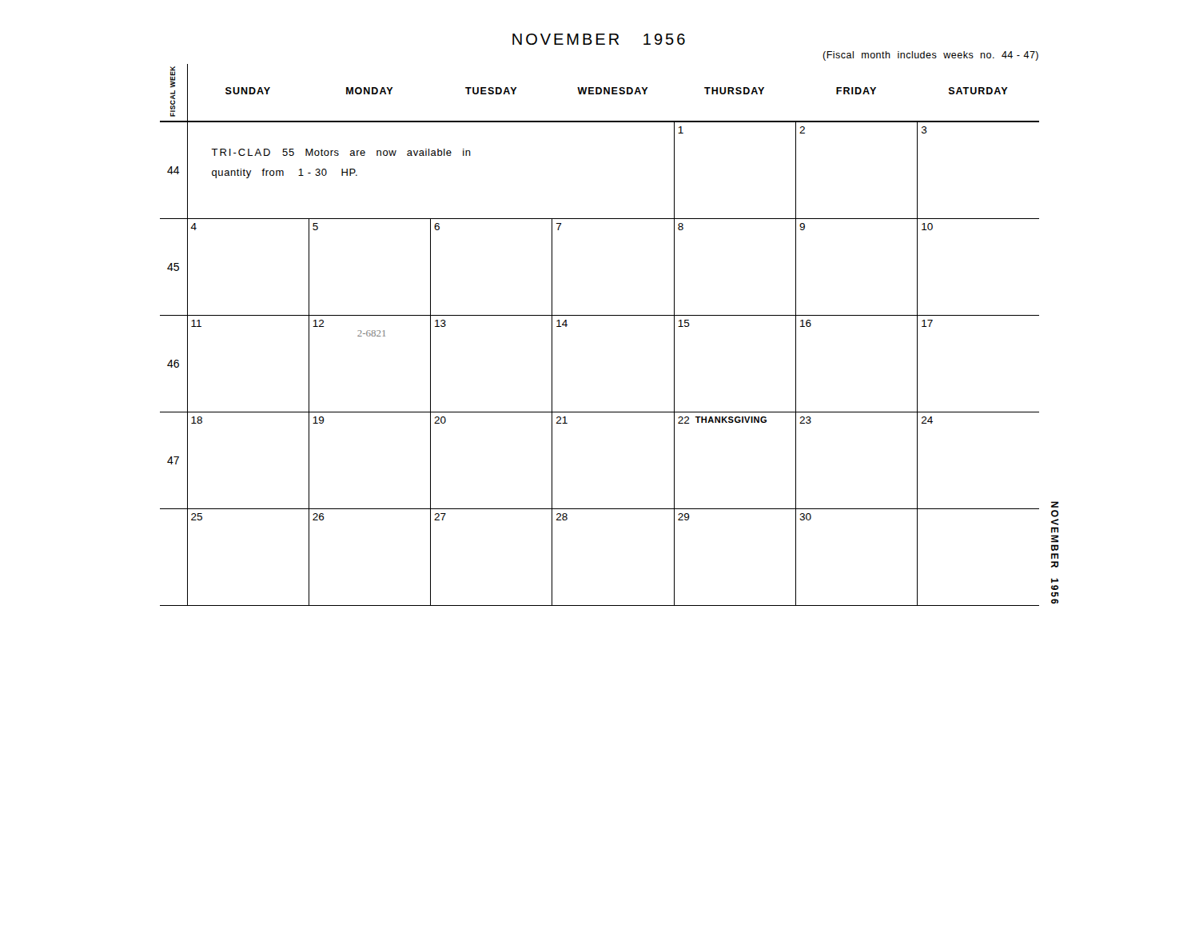NOVEMBER 1956
(Fiscal month includes weeks no. 44 - 47)
| FISCAL WEEK | SUNDAY | MONDAY | TUESDAY | WEDNESDAY | THURSDAY | FRIDAY | SATURDAY |
| --- | --- | --- | --- | --- | --- | --- | --- |
| 44 | TRI-CLAD 55 Motors are now available in quantity from 1 - 30 HP. | 1 | 2 | 3 |
| 45 | 4 | 5 | 6 | 7 | 8 | 9 | 10 |
| 46 | 11 | 12 2-6821 | 13 | 14 | 15 | 16 | 17 |
| 47 | 18 | 19 | 20 | 21 | 22 THANKSGIVING | 23 | 24 |
| | 25 | 26 | 27 | 28 | 29 | 30 | |
NOVEMBER 1956